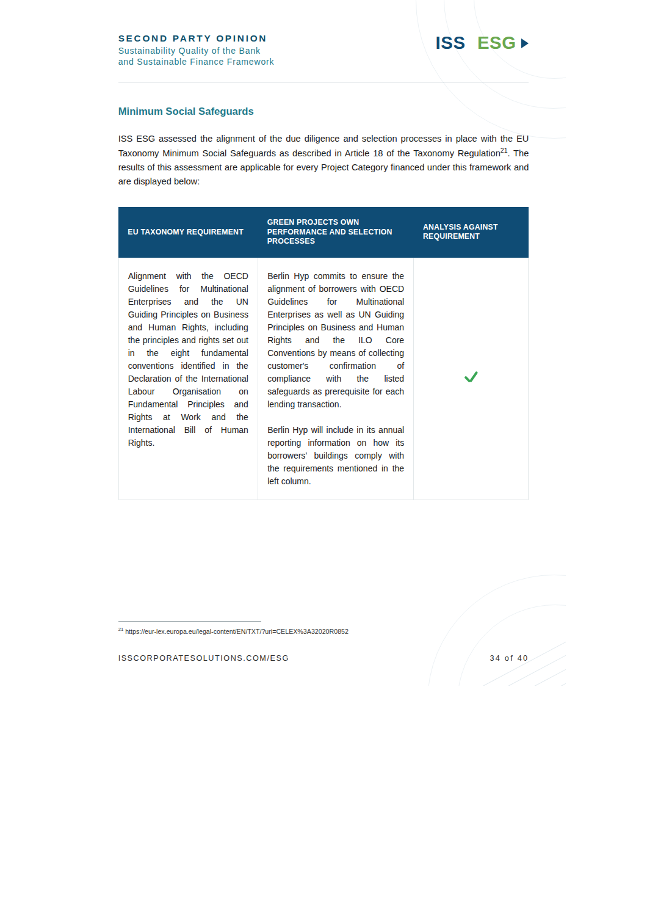Second Party Opinion
Sustainability Quality of the Bank
and Sustainable Finance Framework
ISS ESG
Minimum Social Safeguards
ISS ESG assessed the alignment of the due diligence and selection processes in place with the EU Taxonomy Minimum Social Safeguards as described in Article 18 of the Taxonomy Regulation21. The results of this assessment are applicable for every Project Category financed under this framework and are displayed below:
| EU TAXONOMY REQUIREMENT | GREEN PROJECTS OWN PERFORMANCE AND SELECTION PROCESSES | ANALYSIS AGAINST REQUIREMENT |
| --- | --- | --- |
| Alignment with the OECD Guidelines for Multinational Enterprises and the UN Guiding Principles on Business and Human Rights, including the principles and rights set out in the eight fundamental conventions identified in the Declaration of the International Labour Organisation on Fundamental Principles and Rights at Work and the International Bill of Human Rights. | Berlin Hyp commits to ensure the alignment of borrowers with OECD Guidelines for Multinational Enterprises as well as UN Guiding Principles on Business and Human Rights and the ILO Core Conventions by means of collecting customer's confirmation of compliance with the listed safeguards as prerequisite for each lending transaction. Berlin Hyp will include in its annual reporting information on how its borrowers’ buildings comply with the requirements mentioned in the left column. | |
21 https://eur-lex.europa.eu/legal-content/EN/TXT/?uri=CELEX%3A32020R0852
ISSCORPORATESOLUTIONS.COM/ESG
34 of 40